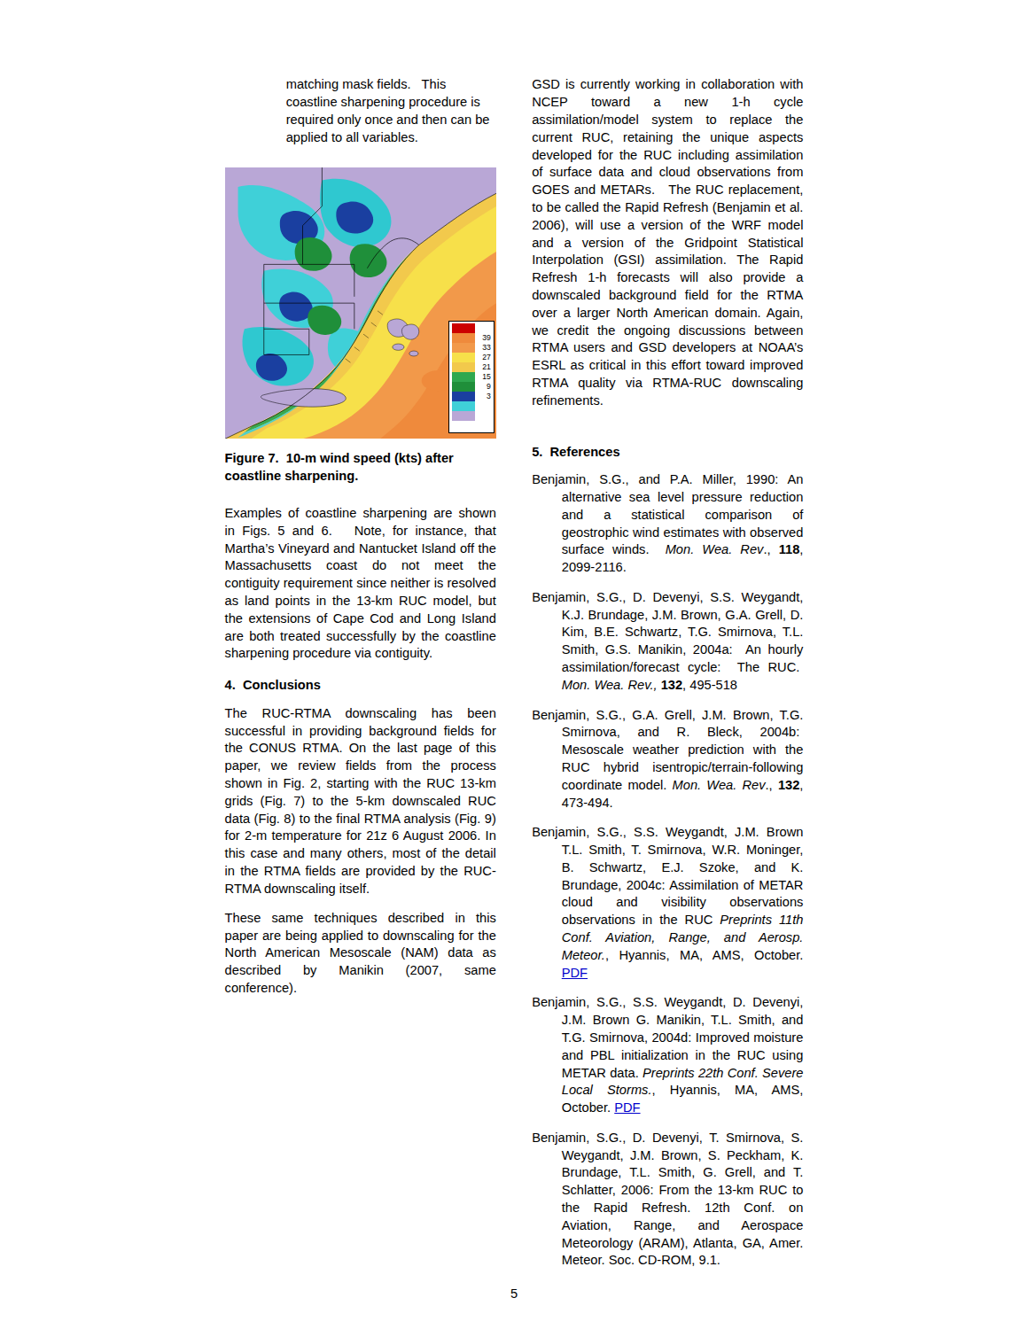matching mask fields. This coastline sharpening procedure is required only once and then can be applied to all variables.
39
33
27
21
15
9
3
Figure 7. 10-m wind speed (kts) after coastline sharpening.
Examples of coastline sharpening are shown in Figs. 5 and 6. Note, for instance, that Martha’s Vineyard and Nantucket Island off the Massachusetts coast do not meet the contiguity requirement since neither is resolved as land points in the 13-km RUC model, but the extensions of Cape Cod and Long Island are both treated successfully by the coastline sharpening procedure via contiguity.
4. Conclusions
The RUC-RTMA downscaling has been successful in providing background fields for the CONUS RTMA. On the last page of this paper, we review fields from the process shown in Fig. 2, starting with the RUC 13-km grids (Fig. 7) to the 5-km downscaled RUC data (Fig. 8) to the final RTMA analysis (Fig. 9) for 2-m temperature for 21z 6 August 2006. In this case and many others, most of the detail in the RTMA fields are provided by the RUC-RTMA downscaling itself.
These same techniques described in this paper are being applied to downscaling for the North American Mesoscale (NAM) data as described by Manikin (2007, same conference).
GSD is currently working in collaboration with NCEP toward a new 1-h cycle assimilation/model system to replace the current RUC, retaining the unique aspects developed for the RUC including assimilation of surface data and cloud observations from GOES and METARs. The RUC replacement, to be called the Rapid Refresh (Benjamin et al. 2006), will use a version of the WRF model and a version of the Gridpoint Statistical Interpolation (GSI) assimilation. The Rapid Refresh 1-h forecasts will also provide a downscaled background field for the RTMA over a larger North American domain. Again, we credit the ongoing discussions between RTMA users and GSD developers at NOAA’s ESRL as critical in this effort toward improved RTMA quality via RTMA-RUC downscaling refinements.
5. References
Benjamin, S.G., and P.A. Miller, 1990: An alternative sea level pressure reduction and a statistical comparison of geostrophic wind estimates with observed surface winds. Mon. Wea. Rev., 118, 2099-2116.
Benjamin, S.G., D. Devenyi, S.S. Weygandt, K.J. Brundage, J.M. Brown, G.A. Grell, D. Kim, B.E. Schwartz, T.G. Smirnova, T.L. Smith, G.S. Manikin, 2004a: An hourly assimilation/forecast cycle: The RUC. Mon. Wea. Rev., 132, 495-518
Benjamin, S.G., G.A. Grell, J.M. Brown, T.G. Smirnova, and R. Bleck, 2004b: Mesoscale weather prediction with the RUC hybrid isentropic/terrain-following coordinate model. Mon. Wea. Rev., 132, 473-494.
Benjamin, S.G., S.S. Weygandt, J.M. Brown T.L. Smith, T. Smirnova, W.R. Moninger, B. Schwartz, E.J. Szoke, and K. Brundage, 2004c: Assimilation of METAR cloud and visibility observations observations in the RUC Preprints 11th Conf. Aviation, Range, and Aerosp. Meteor., Hyannis, MA, AMS, October. PDF
Benjamin, S.G., S.S. Weygandt, D. Devenyi, J.M. Brown G. Manikin, T.L. Smith, and T.G. Smirnova, 2004d: Improved moisture and PBL initialization in the RUC using METAR data. Preprints 22th Conf. Severe Local Storms., Hyannis, MA, AMS, October. PDF
Benjamin, S.G., D. Devenyi, T. Smirnova, S. Weygandt, J.M. Brown, S. Peckham, K. Brundage, T.L. Smith, G. Grell, and T. Schlatter, 2006: From the 13-km RUC to the Rapid Refresh. 12th Conf. on Aviation, Range, and Aerospace Meteorology (ARAM), Atlanta, GA, Amer. Meteor. Soc. CD-ROM, 9.1.
5